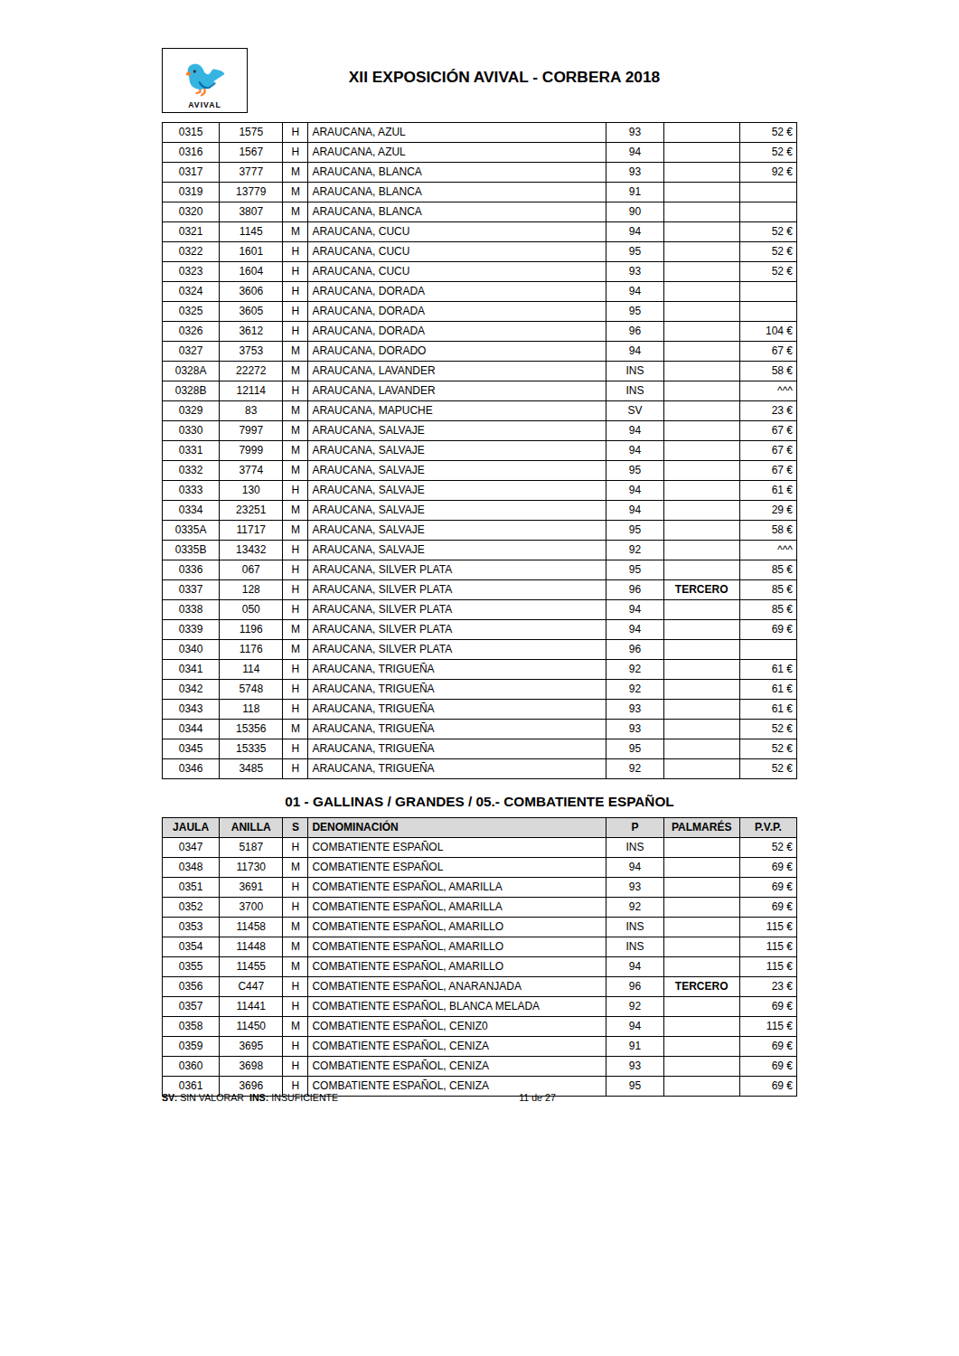🐦
AVIVAL
XII EXPOSICIÓN AVIVAL - CORBERA 2018
| 0315 | 1575 | H | ARAUCANA, AZUL | 93 | | 52 € |
| 0316 | 1567 | H | ARAUCANA, AZUL | 94 | | 52 € |
| 0317 | 3777 | M | ARAUCANA, BLANCA | 93 | | 92 € |
| 0319 | 13779 | M | ARAUCANA, BLANCA | 91 | | |
| 0320 | 3807 | M | ARAUCANA, BLANCA | 90 | | |
| 0321 | 1145 | M | ARAUCANA, CUCU | 94 | | 52 € |
| 0322 | 1601 | H | ARAUCANA, CUCU | 95 | | 52 € |
| 0323 | 1604 | H | ARAUCANA, CUCU | 93 | | 52 € |
| 0324 | 3606 | H | ARAUCANA, DORADA | 94 | | |
| 0325 | 3605 | H | ARAUCANA, DORADA | 95 | | |
| 0326 | 3612 | H | ARAUCANA, DORADA | 96 | | 104 € |
| 0327 | 3753 | M | ARAUCANA, DORADO | 94 | | 67 € |
| 0328A | 22272 | M | ARAUCANA, LAVANDER | INS | | 58 € |
| 0328B | 12114 | H | ARAUCANA, LAVANDER | INS | | ^^^ |
| 0329 | 83 | M | ARAUCANA, MAPUCHE | SV | | 23 € |
| 0330 | 7997 | M | ARAUCANA, SALVAJE | 94 | | 67 € |
| 0331 | 7999 | M | ARAUCANA, SALVAJE | 94 | | 67 € |
| 0332 | 3774 | M | ARAUCANA, SALVAJE | 95 | | 67 € |
| 0333 | 130 | H | ARAUCANA, SALVAJE | 94 | | 61 € |
| 0334 | 23251 | M | ARAUCANA, SALVAJE | 94 | | 29 € |
| 0335A | 11717 | M | ARAUCANA, SALVAJE | 95 | | 58 € |
| 0335B | 13432 | H | ARAUCANA, SALVAJE | 92 | | ^^^ |
| 0336 | 067 | H | ARAUCANA, SILVER PLATA | 95 | | 85 € |
| 0337 | 128 | H | ARAUCANA, SILVER PLATA | 96 | TERCERO | 85 € |
| 0338 | 050 | H | ARAUCANA, SILVER PLATA | 94 | | 85 € |
| 0339 | 1196 | M | ARAUCANA, SILVER PLATA | 94 | | 69 € |
| 0340 | 1176 | M | ARAUCANA, SILVER PLATA | 96 | | |
| 0341 | 114 | H | ARAUCANA, TRIGUEÑA | 92 | | 61 € |
| 0342 | 5748 | H | ARAUCANA, TRIGUEÑA | 92 | | 61 € |
| 0343 | 118 | H | ARAUCANA, TRIGUEÑA | 93 | | 61 € |
| 0344 | 15356 | M | ARAUCANA, TRIGUEÑA | 93 | | 52 € |
| 0345 | 15335 | H | ARAUCANA, TRIGUEÑA | 95 | | 52 € |
| 0346 | 3485 | H | ARAUCANA, TRIGUEÑA | 92 | | 52 € |
01 - GALLINAS / GRANDES / 05.- COMBATIENTE ESPAÑOL
| JAULA | ANILLA | S | DENOMINACIÓN | P | PALMARÉS | P.V.P. |
| --- | --- | --- | --- | --- | --- | --- |
| 0347 | 5187 | H | COMBATIENTE ESPAÑOL | INS | | 52 € |
| 0348 | 11730 | M | COMBATIENTE ESPAÑOL | 94 | | 69 € |
| 0351 | 3691 | H | COMBATIENTE ESPAÑOL, AMARILLA | 93 | | 69 € |
| 0352 | 3700 | H | COMBATIENTE ESPAÑOL, AMARILLA | 92 | | 69 € |
| 0353 | 11458 | M | COMBATIENTE ESPAÑOL, AMARILLO | INS | | 115 € |
| 0354 | 11448 | M | COMBATIENTE ESPAÑOL, AMARILLO | INS | | 115 € |
| 0355 | 11455 | M | COMBATIENTE ESPAÑOL, AMARILLO | 94 | | 115 € |
| 0356 | C447 | H | COMBATIENTE ESPAÑOL, ANARANJADA | 96 | TERCERO | 23 € |
| 0357 | 11441 | H | COMBATIENTE ESPAÑOL, BLANCA MELADA | 92 | | 69 € |
| 0358 | 11450 | M | COMBATIENTE ESPAÑOL, CENIZ0 | 94 | | 115 € |
| 0359 | 3695 | H | COMBATIENTE ESPAÑOL, CENIZA | 91 | | 69 € |
| 0360 | 3698 | H | COMBATIENTE ESPAÑOL, CENIZA | 93 | | 69 € |
| 0361 | 3696 | H | COMBATIENTE ESPAÑOL, CENIZA | 95 | | 69 € |
SV: SIN VALORAR INS: INSUFICIENTE
11 de 27